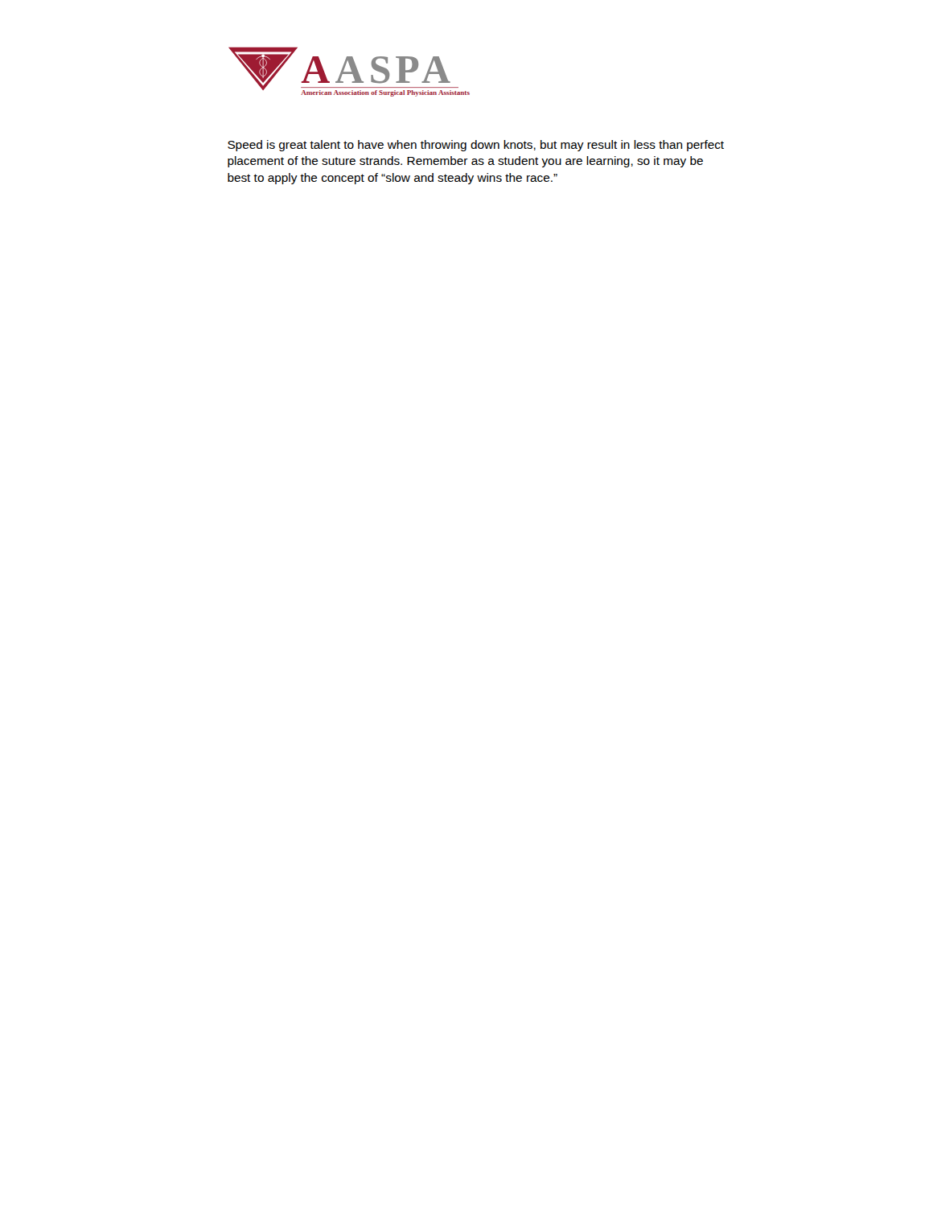A A S P A American Association of Surgical Physician Assistants
Speed is great talent to have when throwing down knots, but may result in less than perfect placement of the suture strands. Remember as a student you are learning, so it may be best to apply the concept of “slow and steady wins the race.”